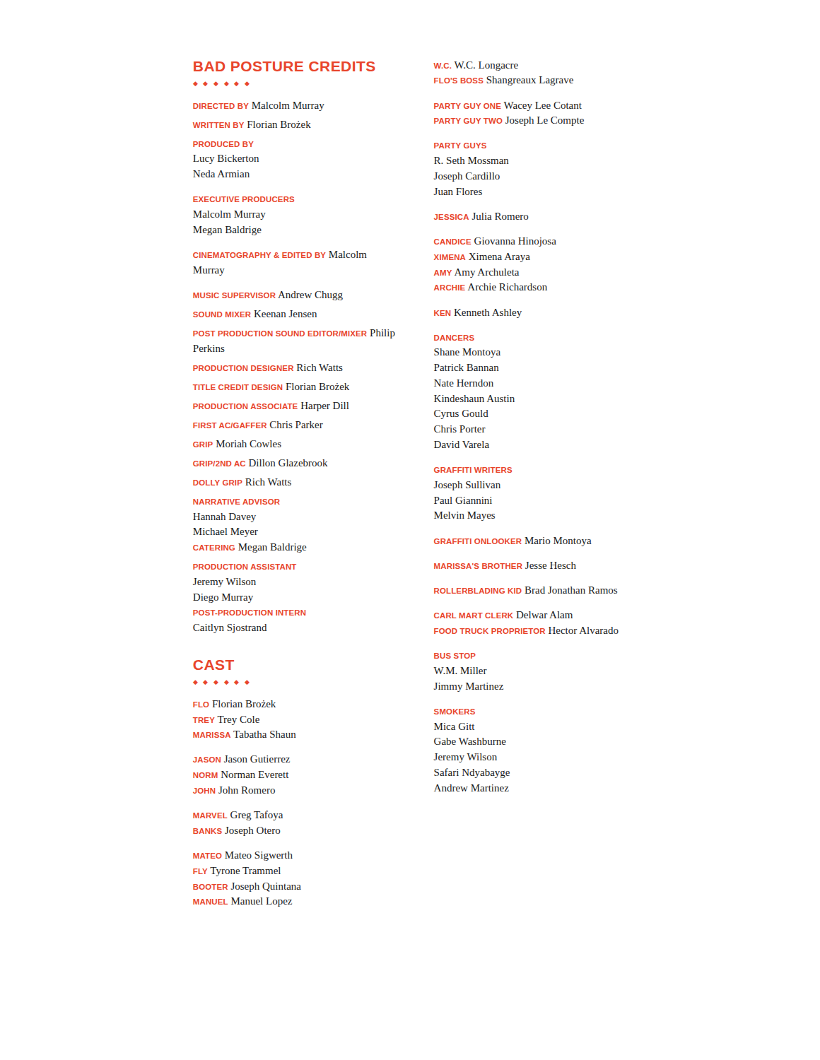Bad Posture Credits
◆ ◆ ◆ ◆ ◆ ◆
Directed by Malcolm Murray
Written by Florian Brożek
Produced by
Lucy Bickerton
Neda Armian
Executive Producers
Malcolm Murray
Megan Baldrige
Cinematography & Edited by Malcolm Murray
Music Supervisor Andrew Chugg
Sound Mixer Keenan Jensen
Post Production Sound Editor/Mixer Philip Perkins
Production Designer Rich Watts
Title Credit Design Florian Brożek
Production Associate Harper Dill
First AC/Gaffer Chris Parker
Grip Moriah Cowles
Grip/2nd AC Dillon Glazebrook
Dolly Grip Rich Watts
Narrative Advisor
Hannah Davey
Michael Meyer
Catering Megan Baldrige
Production Assistant
Jeremy Wilson
Diego Murray
Post-Production Intern
Caitlyn Sjostrand
Cast
◆ ◆ ◆ ◆ ◆ ◆
Flo Florian Brożek
Trey Trey Cole
Marissa Tabatha Shaun
Jason Jason Gutierrez
Norm Norman Everett
John John Romero
Marvel Greg Tafoya
Banks Joseph Otero
Mateo Mateo Sigwerth
Fly Tyrone Trammel
Booter Joseph Quintana
Manuel Manuel Lopez
W.C. W.C. Longacre
Flo's Boss Shangreaux Lagrave
Party Guy One Wacey Lee Cotant
Party Guy Two Joseph Le Compte
Party Guys
R. Seth Mossman
Joseph Cardillo
Juan Flores
Jessica Julia Romero
Candice Giovanna Hinojosa
Ximena Ximena Araya
Amy Amy Archuleta
Archie Archie Richardson
Ken Kenneth Ashley
Dancers
Shane Montoya
Patrick Bannan
Nate Herndon
Kindeshaun Austin
Cyrus Gould
Chris Porter
David Varela
Graffiti Writers
Joseph Sullivan
Paul Giannini
Melvin Mayes
Graffiti Onlooker Mario Montoya
Marissa's Brother Jesse Hesch
Rollerblading Kid Brad Jonathan Ramos
Carl Mart Clerk Delwar Alam
Food Truck Proprietor Hector Alvarado
Bus Stop
W.M. Miller
Jimmy Martinez
Smokers
Mica Gitt
Gabe Washburne
Jeremy Wilson
Safari Ndyabayge
Andrew Martinez